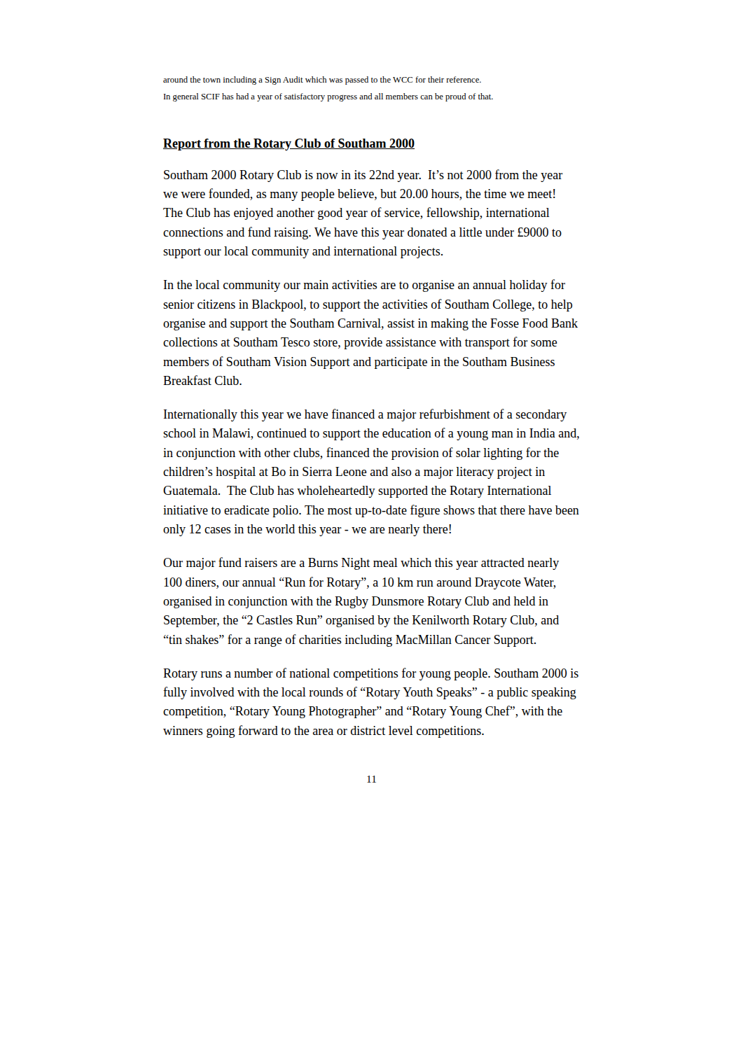around the town including a Sign Audit which was passed to the WCC for their reference.
In general SCIF has had a year of satisfactory progress and all members can be proud of that.
Report from the Rotary Club of Southam 2000
Southam 2000 Rotary Club is now in its 22nd year. It’s not 2000 from the year we were founded, as many people believe, but 20.00 hours, the time we meet! The Club has enjoyed another good year of service, fellowship, international connections and fund raising. We have this year donated a little under £9000 to support our local community and international projects.
In the local community our main activities are to organise an annual holiday for senior citizens in Blackpool, to support the activities of Southam College, to help organise and support the Southam Carnival, assist in making the Fosse Food Bank collections at Southam Tesco store, provide assistance with transport for some members of Southam Vision Support and participate in the Southam Business Breakfast Club.
Internationally this year we have financed a major refurbishment of a secondary school in Malawi, continued to support the education of a young man in India and, in conjunction with other clubs, financed the provision of solar lighting for the children’s hospital at Bo in Sierra Leone and also a major literacy project in Guatemala. The Club has wholeheartedly supported the Rotary International initiative to eradicate polio. The most up-to-date figure shows that there have been only 12 cases in the world this year - we are nearly there!
Our major fund raisers are a Burns Night meal which this year attracted nearly 100 diners, our annual “Run for Rotary”, a 10 km run around Draycote Water, organised in conjunction with the Rugby Dunsmore Rotary Club and held in September, the “2 Castles Run” organised by the Kenilworth Rotary Club, and “tin shakes” for a range of charities including MacMillan Cancer Support.
Rotary runs a number of national competitions for young people. Southam 2000 is fully involved with the local rounds of “Rotary Youth Speaks” - a public speaking competition, “Rotary Young Photographer” and “Rotary Young Chef”, with the winners going forward to the area or district level competitions.
11